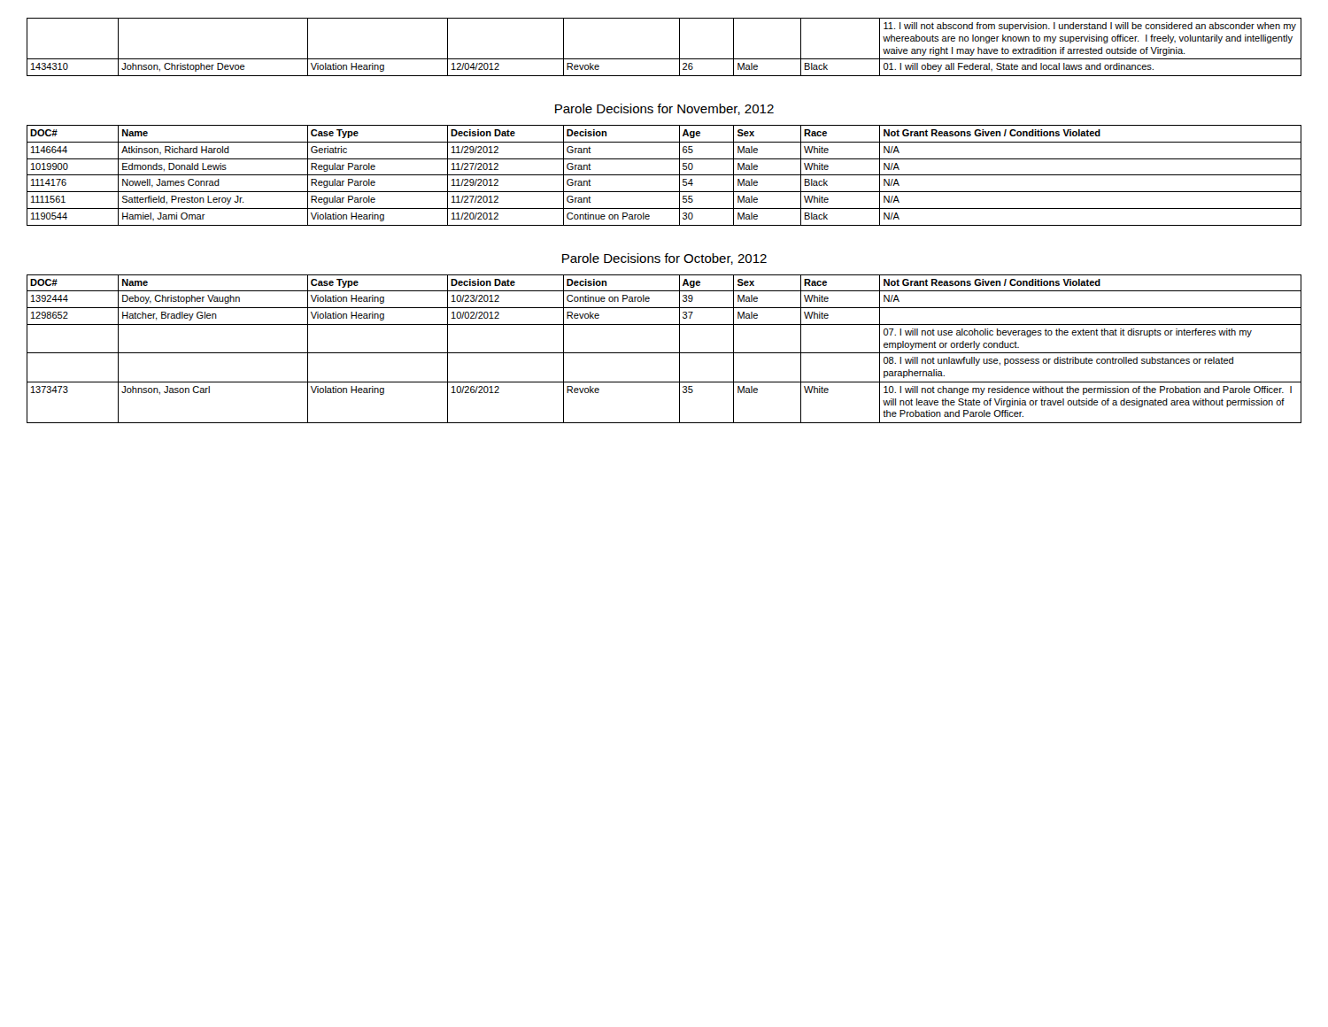| | | | | | | | | 11. I will not abscond from supervision. I understand I will be considered an absconder when my whereabouts are no longer known to my supervising officer. I freely, voluntarily and intelligently waive any right I may have to extradition if arrested outside of Virginia. |
| 1434310 | Johnson, Christopher Devoe | Violation Hearing | 12/04/2012 | Revoke | 26 | Male | Black | 01. I will obey all Federal, State and local laws and ordinances. |
Parole Decisions for November, 2012
| DOC# | Name | Case Type | Decision Date | Decision | Age | Sex | Race | Not Grant Reasons Given / Conditions Violated |
| --- | --- | --- | --- | --- | --- | --- | --- | --- |
| 1146644 | Atkinson, Richard Harold | Geriatric | 11/29/2012 | Grant | 65 | Male | White | N/A |
| 1019900 | Edmonds, Donald Lewis | Regular Parole | 11/27/2012 | Grant | 50 | Male | White | N/A |
| 1114176 | Nowell, James Conrad | Regular Parole | 11/29/2012 | Grant | 54 | Male | Black | N/A |
| 1111561 | Satterfield, Preston Leroy Jr. | Regular Parole | 11/27/2012 | Grant | 55 | Male | White | N/A |
| 1190544 | Hamiel, Jami Omar | Violation Hearing | 11/20/2012 | Continue on Parole | 30 | Male | Black | N/A |
Parole Decisions for October, 2012
| DOC# | Name | Case Type | Decision Date | Decision | Age | Sex | Race | Not Grant Reasons Given / Conditions Violated |
| --- | --- | --- | --- | --- | --- | --- | --- | --- |
| 1392444 | Deboy, Christopher Vaughn | Violation Hearing | 10/23/2012 | Continue on Parole | 39 | Male | White | N/A |
| 1298652 | Hatcher, Bradley Glen | Violation Hearing | 10/02/2012 | Revoke | 37 | Male | White | |
| | | | | | | | | 07. I will not use alcoholic beverages to the extent that it disrupts or interferes with my employment or orderly conduct. |
| | | | | | | | | 08. I will not unlawfully use, possess or distribute controlled substances or related paraphernalia. |
| 1373473 | Johnson, Jason Carl | Violation Hearing | 10/26/2012 | Revoke | 35 | Male | White | 10. I will not change my residence without the permission of the Probation and Parole Officer. I will not leave the State of Virginia or travel outside of a designated area without permission of the Probation and Parole Officer. |